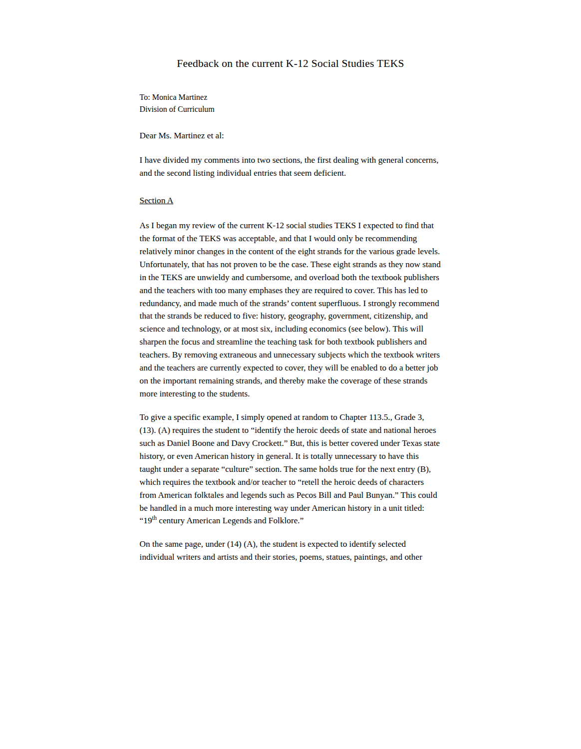Feedback on the current K-12 Social Studies TEKS
To: Monica Martinez
Division of Curriculum
Dear Ms. Martinez et al:
I have divided my comments into two sections, the first dealing with general concerns, and the second listing individual entries that seem deficient.
Section A
As I began my review of the current K-12 social studies TEKS I expected to find that the format of the TEKS was acceptable, and that I would only be recommending relatively minor changes in the content of the eight strands for the various grade levels. Unfortunately, that has not proven to be the case. These eight strands as they now stand in the TEKS are unwieldy and cumbersome, and overload both the textbook publishers and the teachers with too many emphases they are required to cover. This has led to redundancy, and made much of the strands’ content superfluous. I strongly recommend that the strands be reduced to five: history, geography, government, citizenship, and science and technology, or at most six, including economics (see below). This will sharpen the focus and streamline the teaching task for both textbook publishers and teachers. By removing extraneous and unnecessary subjects which the textbook writers and the teachers are currently expected to cover, they will be enabled to do a better job on the important remaining strands, and thereby make the coverage of these strands more interesting to the students.
To give a specific example, I simply opened at random to Chapter 113.5., Grade 3, (13). (A) requires the student to “identify the heroic deeds of state and national heroes such as Daniel Boone and Davy Crockett.” But, this is better covered under Texas state history, or even American history in general. It is totally unnecessary to have this taught under a separate “culture” section. The same holds true for the next entry (B), which requires the textbook and/or teacher to “retell the heroic deeds of characters from American folktales and legends such as Pecos Bill and Paul Bunyan.” This could be handled in a much more interesting way under American history in a unit titled: “19th century American Legends and Folklore.”
On the same page, under (14) (A), the student is expected to identify selected individual writers and artists and their stories, poems, statues, paintings, and other